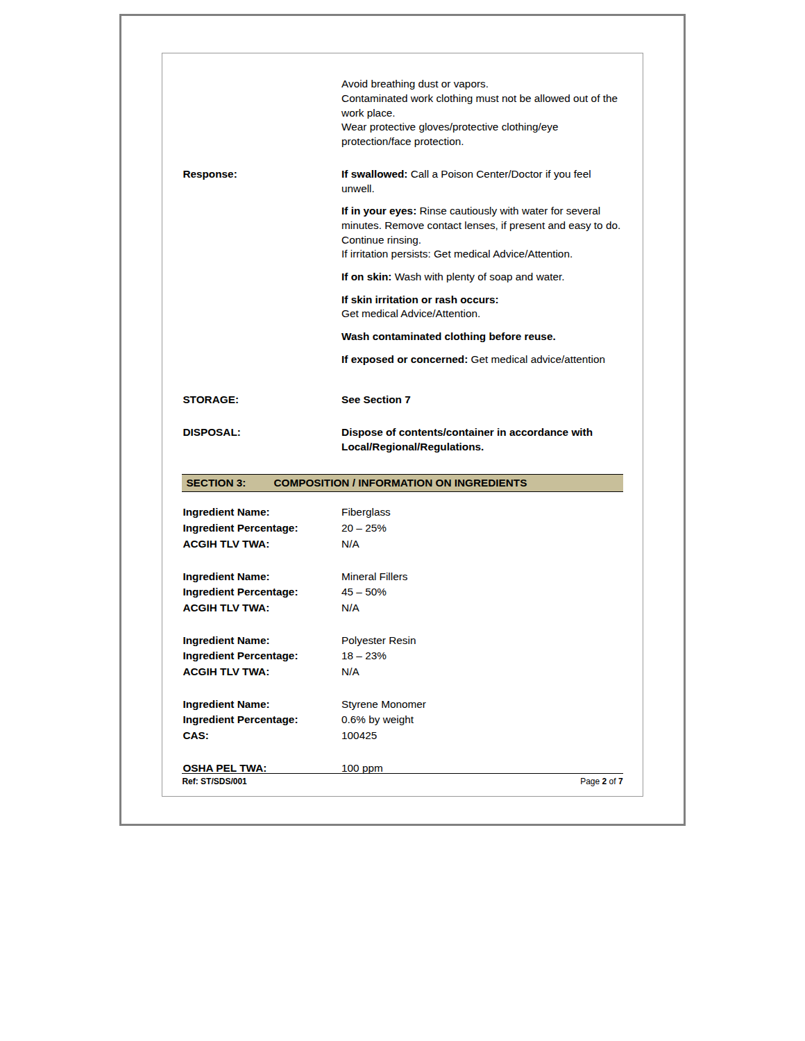| | Avoid breathing dust or vapors. Contaminated work clothing must not be allowed out of the work place. Wear protective gloves/protective clothing/eye protection/face protection. |
| Response: | If swallowed: Call a Poison Center/Doctor if you feel unwell. If in your eyes: Rinse cautiously with water for several minutes. Remove contact lenses, if present and easy to do. Continue rinsing. If irritation persists: Get medical Advice/Attention. If on skin: Wash with plenty of soap and water. If skin irritation or rash occurs: Get medical Advice/Attention. Wash contaminated clothing before reuse. If exposed or concerned: Get medical advice/attention |
| STORAGE: | See Section 7 |
| DISPOSAL: | Dispose of contents/container in accordance with Local/Regional/Regulations. |
SECTION 3:COMPOSITION / INFORMATION ON INGREDIENTS
| Ingredient Name: | Fiberglass |
| Ingredient Percentage: | 20 – 25% |
| ACGIH TLV TWA: | N/A |
| Ingredient Name: | Mineral Fillers |
| Ingredient Percentage: | 45 – 50% |
| ACGIH TLV TWA: | N/A |
| Ingredient Name: | Polyester Resin |
| Ingredient Percentage: | 18 – 23% |
| ACGIH TLV TWA: | N/A |
| Ingredient Name: | Styrene Monomer |
| Ingredient Percentage: | 0.6% by weight |
| CAS: | 100425 |
| OSHA PEL TWA: | 100 ppm |
Ref: ST/SDS/001 Page 2 of 7